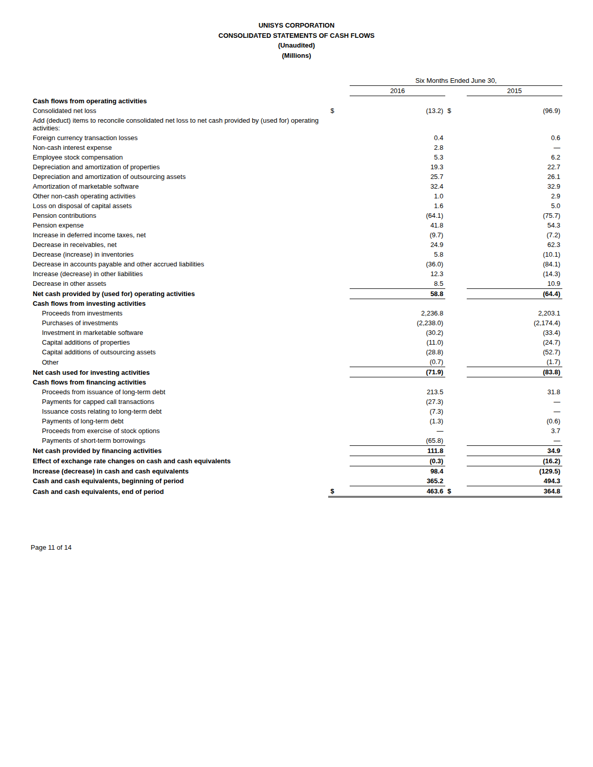UNISYS CORPORATION
CONSOLIDATED STATEMENTS OF CASH FLOWS
(Unaudited)
(Millions)
| | | Six Months Ended June 30, |
| | | 2016 | | 2015 |
| Cash flows from operating activities | | | | |
| Consolidated net loss | $ | (13.2) | $ | (96.9) |
| Add (deduct) items to reconcile consolidated net loss to net cash provided by (used for) operating activities: | | | | |
| Foreign currency transaction losses | | 0.4 | | 0.6 |
| Non-cash interest expense | | 2.8 | | — |
| Employee stock compensation | | 5.3 | | 6.2 |
| Depreciation and amortization of properties | | 19.3 | | 22.7 |
| Depreciation and amortization of outsourcing assets | | 25.7 | | 26.1 |
| Amortization of marketable software | | 32.4 | | 32.9 |
| Other non-cash operating activities | | 1.0 | | 2.9 |
| Loss on disposal of capital assets | | 1.6 | | 5.0 |
| Pension contributions | | (64.1) | | (75.7) |
| Pension expense | | 41.8 | | 54.3 |
| Increase in deferred income taxes, net | | (9.7) | | (7.2) |
| Decrease in receivables, net | | 24.9 | | 62.3 |
| Decrease (increase) in inventories | | 5.8 | | (10.1) |
| Decrease in accounts payable and other accrued liabilities | | (36.0) | | (84.1) |
| Increase (decrease) in other liabilities | | 12.3 | | (14.3) |
| Decrease in other assets | | 8.5 | | 10.9 |
| Net cash provided by (used for) operating activities | | 58.8 | | (64.4) |
| Cash flows from investing activities | | | | |
| Proceeds from investments | | 2,236.8 | | 2,203.1 |
| Purchases of investments | | (2,238.0) | | (2,174.4) |
| Investment in marketable software | | (30.2) | | (33.4) |
| Capital additions of properties | | (11.0) | | (24.7) |
| Capital additions of outsourcing assets | | (28.8) | | (52.7) |
| Other | | (0.7) | | (1.7) |
| Net cash used for investing activities | | (71.9) | | (83.8) |
| Cash flows from financing activities | | | | |
| Proceeds from issuance of long-term debt | | 213.5 | | 31.8 |
| Payments for capped call transactions | | (27.3) | | — |
| Issuance costs relating to long-term debt | | (7.3) | | — |
| Payments of long-term debt | | (1.3) | | (0.6) |
| Proceeds from exercise of stock options | | — | | 3.7 |
| Payments of short-term borrowings | | (65.8) | | — |
| Net cash provided by financing activities | | 111.8 | | 34.9 |
| Effect of exchange rate changes on cash and cash equivalents | | (0.3) | | (16.2) |
| Increase (decrease) in cash and cash equivalents | | 98.4 | | (129.5) |
| Cash and cash equivalents, beginning of period | | 365.2 | | 494.3 |
| Cash and cash equivalents, end of period | $ | 463.6 | $ | 364.8 |
Page 11 of 14